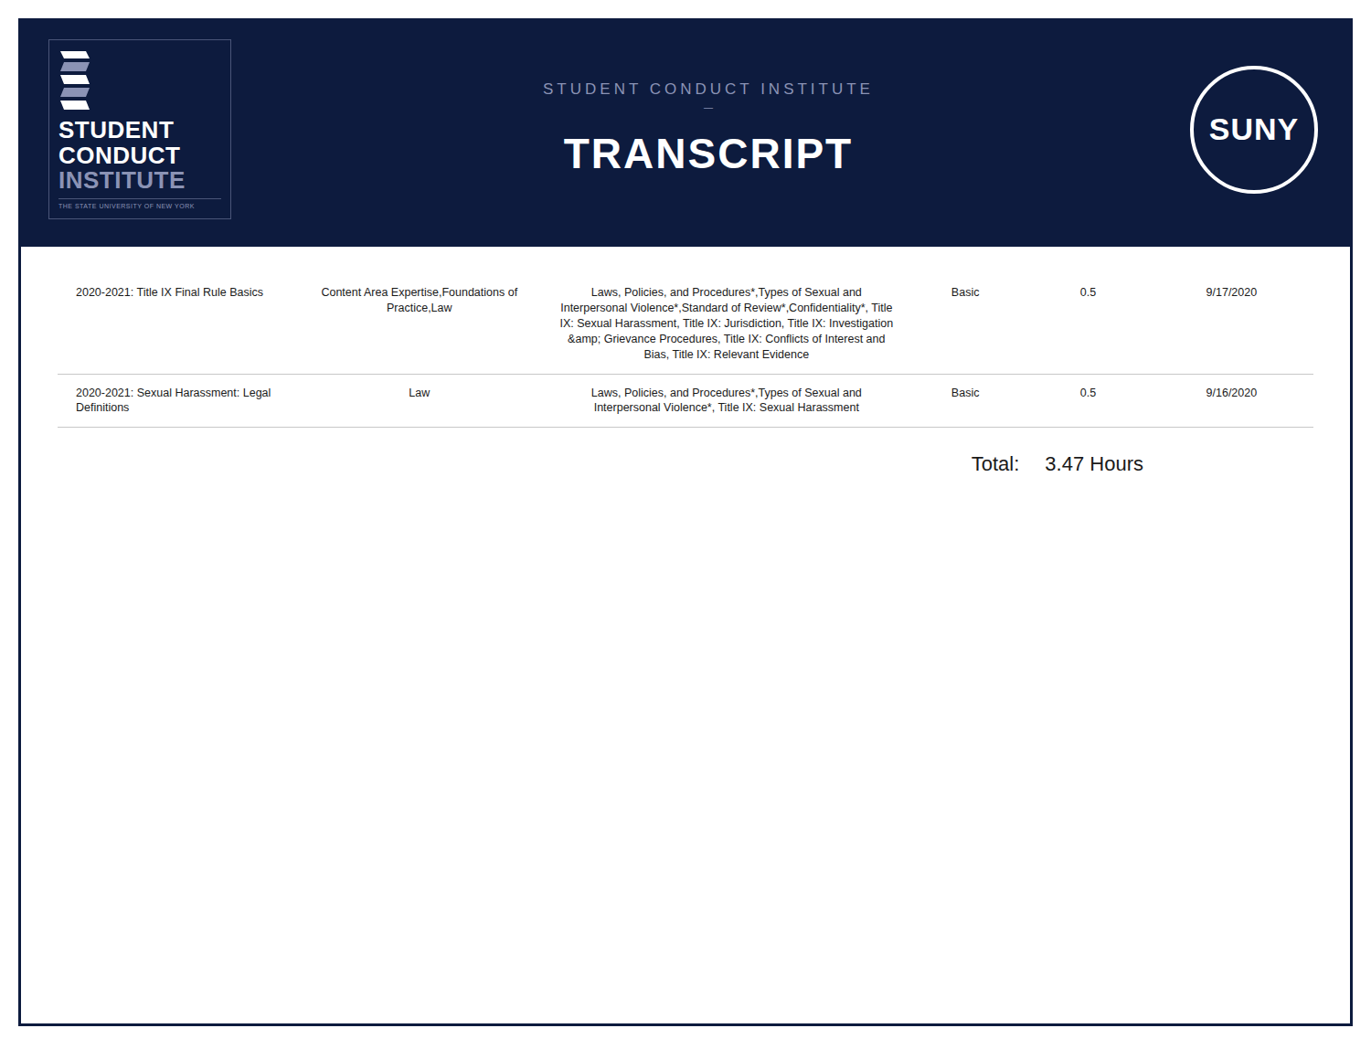STUDENT CONDUCT INSTITUTE
THE STATE UNIVERSITY OF NEW YORK
STUDENT CONDUCT INSTITUTE
—
TRANSCRIPT
SUNY
| 2020-2021: Title IX Final Rule Basics | Content Area Expertise,Foundations of Practice,Law | Laws, Policies, and Procedures*,Types of Sexual and Interpersonal Violence*,Standard of Review*,Confidentiality*, Title IX: Sexual Harassment, Title IX: Jurisdiction, Title IX: Investigation &amp; Grievance Procedures, Title IX: Conflicts of Interest and Bias, Title IX: Relevant Evidence | Basic | 0.5 | 9/17/2020 |
| 2020-2021: Sexual Harassment: Legal Definitions | Law | Laws, Policies, and Procedures*,Types of Sexual and Interpersonal Violence*, Title IX: Sexual Harassment | Basic | 0.5 | 9/16/2020 |
| | | | Total: | 3.47 Hours |